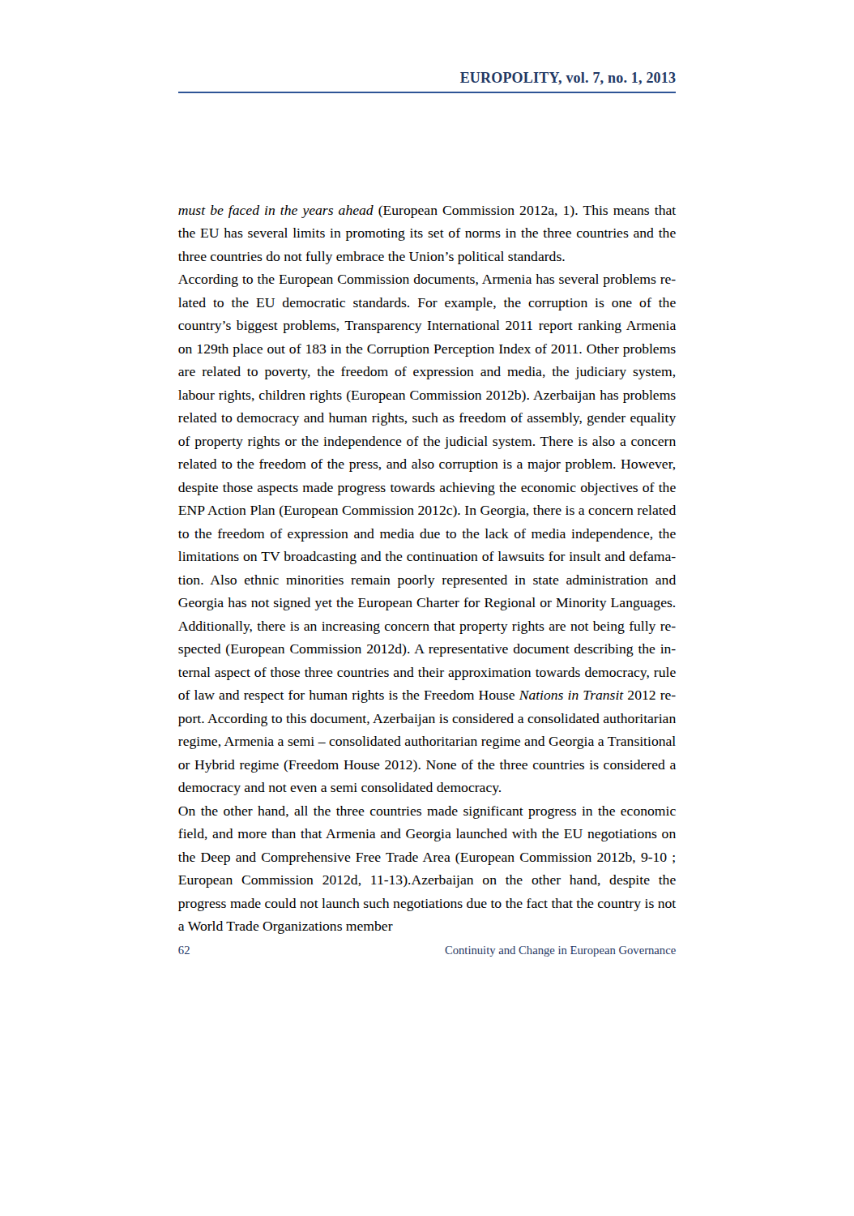EUROPOLITY, vol. 7, no. 1, 2013
must be faced in the years ahead (European Commission 2012a, 1). This means that the EU has several limits in promoting its set of norms in the three countries and the three countries do not fully embrace the Union’s political standards.
According to the European Commission documents, Armenia has several problems related to the EU democratic standards. For example, the corruption is one of the country’s biggest problems, Transparency International 2011 report ranking Armenia on 129th place out of 183 in the Corruption Perception Index of 2011. Other problems are related to poverty, the freedom of expression and media, the judiciary system, labour rights, children rights (European Commission 2012b). Azerbaijan has problems related to democracy and human rights, such as freedom of assembly, gender equality of property rights or the independence of the judicial system. There is also a concern related to the freedom of the press, and also corruption is a major problem. However, despite those aspects made progress towards achieving the economic objectives of the ENP Action Plan (European Commission 2012c). In Georgia, there is a concern related to the freedom of expression and media due to the lack of media independence, the limitations on TV broadcasting and the continuation of lawsuits for insult and defamation. Also ethnic minorities remain poorly represented in state administration and Georgia has not signed yet the European Charter for Regional or Minority Languages. Additionally, there is an increasing concern that property rights are not being fully respected (European Commission 2012d). A representative document describing the internal aspect of those three countries and their approximation towards democracy, rule of law and respect for human rights is the Freedom House Nations in Transit 2012 report. According to this document, Azerbaijan is considered a consolidated authoritarian regime, Armenia a semi – consolidated authoritarian regime and Georgia a Transitional or Hybrid regime (Freedom House 2012). None of the three countries is considered a democracy and not even a semi consolidated democracy.
On the other hand, all the three countries made significant progress in the economic field, and more than that Armenia and Georgia launched with the EU negotiations on the Deep and Comprehensive Free Trade Area (European Commission 2012b, 9-10 ; European Commission 2012d, 11-13).Azerbaijan on the other hand, despite the progress made could not launch such negotiations due to the fact that the country is not a World Trade Organizations member
62 Continuity and Change in European Governance